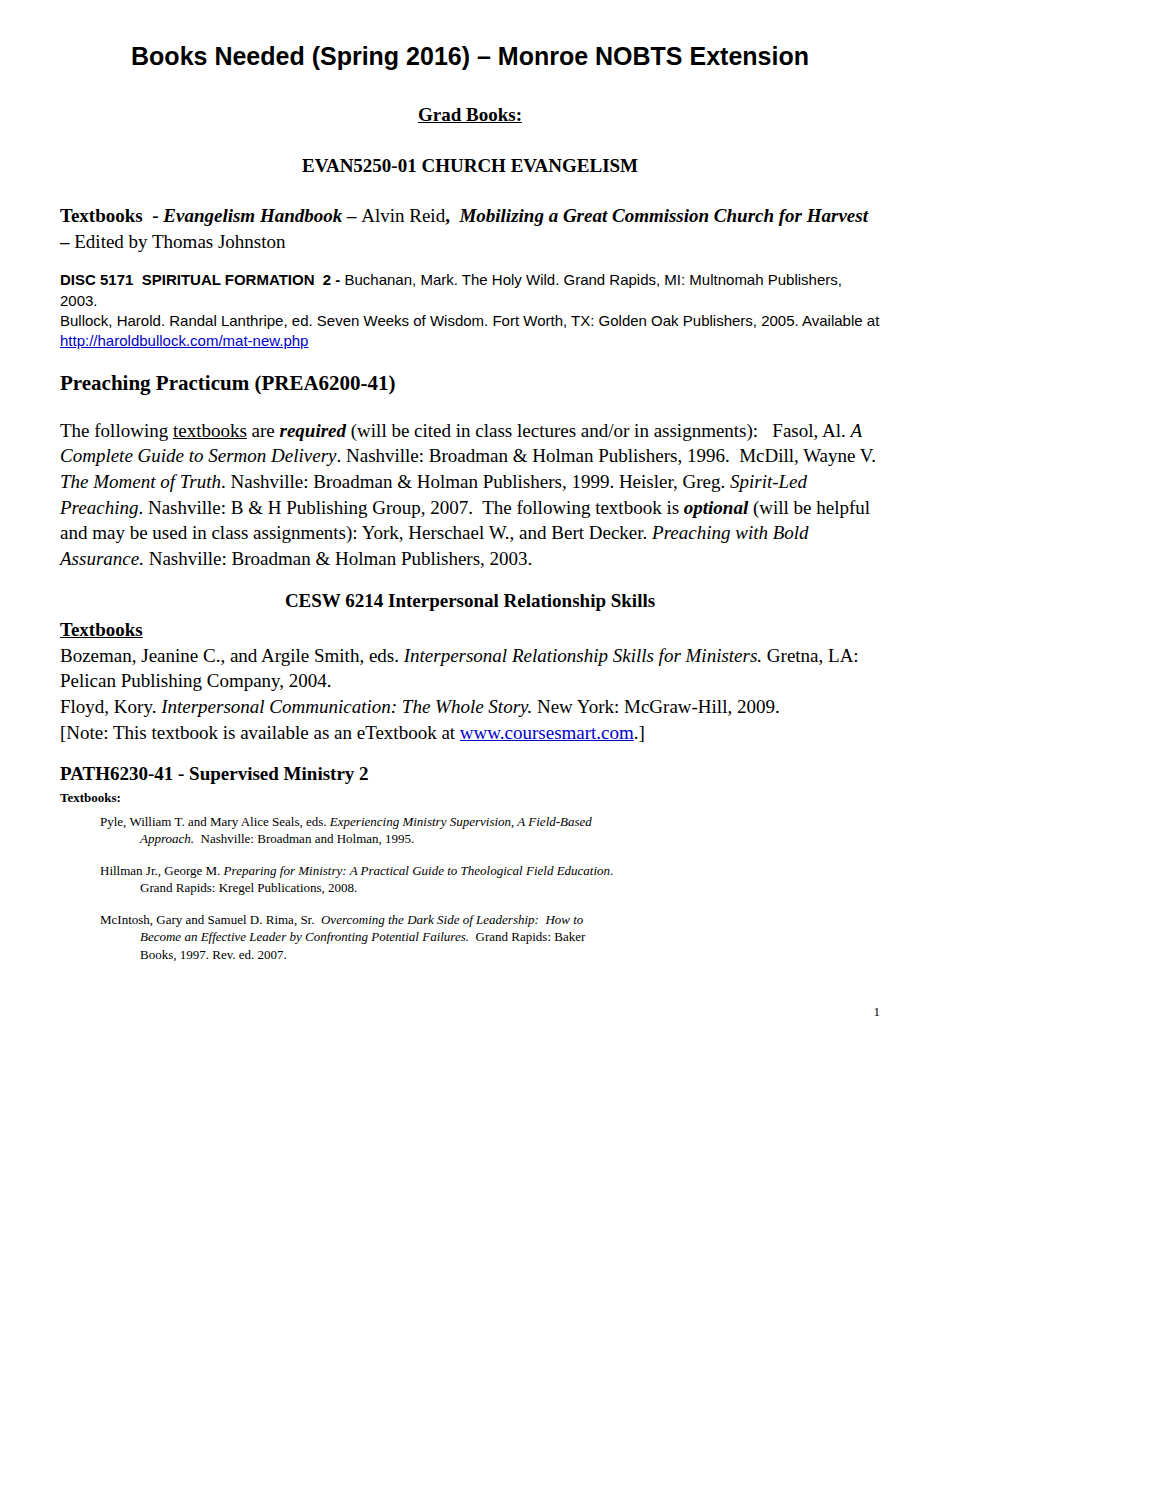Books Needed (Spring 2016) – Monroe NOBTS Extension
Grad Books:
EVAN5250-01 CHURCH EVANGELISM
Textbooks - Evangelism Handbook – Alvin Reid, Mobilizing a Great Commission Church for Harvest – Edited by Thomas Johnston
DISC 5171 SPIRITUAL FORMATION 2 - Buchanan, Mark. The Holy Wild. Grand Rapids, MI: Multnomah Publishers, 2003.
Bullock, Harold. Randal Lanthripe, ed. Seven Weeks of Wisdom. Fort Worth, TX: Golden Oak Publishers, 2005. Available at http://haroldbullock.com/mat-new.php
Preaching Practicum (PREA6200-41)
The following textbooks are required (will be cited in class lectures and/or in assignments): Fasol, Al. A Complete Guide to Sermon Delivery. Nashville: Broadman & Holman Publishers, 1996. McDill, Wayne V. The Moment of Truth. Nashville: Broadman & Holman Publishers, 1999. Heisler, Greg. Spirit-Led Preaching. Nashville: B & H Publishing Group, 2007. The following textbook is optional (will be helpful and may be used in class assignments): York, Herschael W., and Bert Decker. Preaching with Bold Assurance. Nashville: Broadman & Holman Publishers, 2003.
CESW 6214 Interpersonal Relationship Skills
Textbooks
Bozeman, Jeanine C., and Argile Smith, eds. Interpersonal Relationship Skills for Ministers. Gretna, LA: Pelican Publishing Company, 2004.
Floyd, Kory. Interpersonal Communication: The Whole Story. New York: McGraw-Hill, 2009.
[Note: This textbook is available as an eTextbook at www.coursesmart.com.]
PATH6230-41 - Supervised Ministry 2
Textbooks:
Pyle, William T. and Mary Alice Seals, eds. Experiencing Ministry Supervision, A Field-Based Approach. Nashville: Broadman and Holman, 1995.
Hillman Jr., George M. Preparing for Ministry: A Practical Guide to Theological Field Education.Grand Rapids: Kregel Publications, 2008.
McIntosh, Gary and Samuel D. Rima, Sr. Overcoming the Dark Side of Leadership: How to Become an Effective Leader by Confronting Potential Failures. Grand Rapids: Baker Books, 1997. Rev. ed. 2007.
1